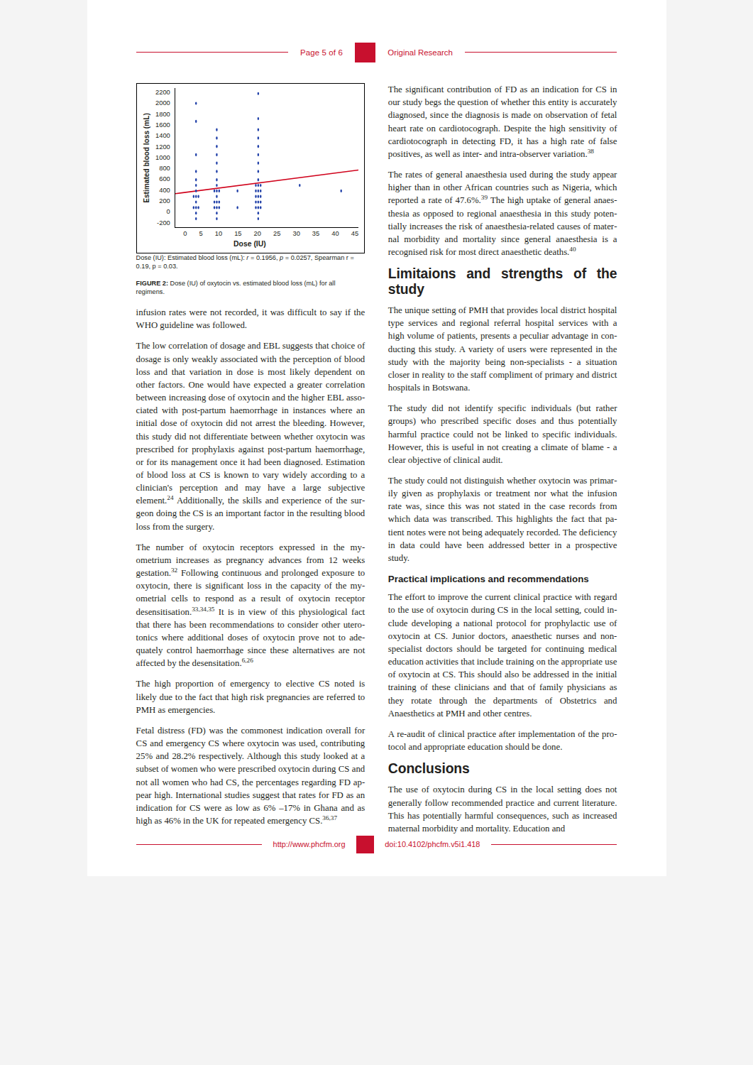Page 5 of 6
Original Research
Estimated blood loss (mL)
2200
2000
1800
1600
1400
1200
1000
800
600
400
200
0
-200
051015202530354045
Dose (IU)
Dose (IU): Estimated blood loss (mL): r = 0.1956, p = 0.0257, Spearman r = 0.19, p = 0.03.
FIGURE 2: Dose (IU) of oxytocin vs. estimated blood loss (mL) for all regimens.
infusion rates were not recorded, it was difficult to say if the WHO guideline was followed.
The low correlation of dosage and EBL suggests that choice of dosage is only weakly associated with the perception of blood loss and that variation in dose is most likely dependent on other factors. One would have expected a greater correlation between increasing dose of oxytocin and the higher EBL associated with post-partum haemorrhage in instances where an initial dose of oxytocin did not arrest the bleeding. However, this study did not differentiate between whether oxytocin was prescribed for prophylaxis against post-partum haemorrhage, or for its management once it had been diagnosed. Estimation of blood loss at CS is known to vary widely according to a clinician's perception and may have a large subjective element.24 Additionally, the skills and experience of the surgeon doing the CS is an important factor in the resulting blood loss from the surgery.
The number of oxytocin receptors expressed in the myometrium increases as pregnancy advances from 12 weeks gestation.32 Following continuous and prolonged exposure to oxytocin, there is significant loss in the capacity of the myometrial cells to respond as a result of oxytocin receptor desensitisation.33,34,35 It is in view of this physiological fact that there has been recommendations to consider other uterotonics where additional doses of oxytocin prove not to adequately control haemorrhage since these alternatives are not affected by the desensitation.6,26
The high proportion of emergency to elective CS noted is likely due to the fact that high risk pregnancies are referred to PMH as emergencies.
Fetal distress (FD) was the commonest indication overall for CS and emergency CS where oxytocin was used, contributing 25% and 28.2% respectively. Although this study looked at a subset of women who were prescribed oxytocin during CS and not all women who had CS, the percentages regarding FD appear high. International studies suggest that rates for FD as an indication for CS were as low as 6% –17% in Ghana and as high as 46% in the UK for repeated emergency CS.36,37
The significant contribution of FD as an indication for CS in our study begs the question of whether this entity is accurately diagnosed, since the diagnosis is made on observation of fetal heart rate on cardiotocograph. Despite the high sensitivity of cardiotocograph in detecting FD, it has a high rate of false positives, as well as inter- and intra-observer variation.38
The rates of general anaesthesia used during the study appear higher than in other African countries such as Nigeria, which reported a rate of 47.6%.39 The high uptake of general anaesthesia as opposed to regional anaesthesia in this study potentially increases the risk of anaesthesia-related causes of maternal morbidity and mortality since general anaesthesia is a recognised risk for most direct anaesthetic deaths.40
Limitaions and strengths of the study
The unique setting of PMH that provides local district hospital type services and regional referral hospital services with a high volume of patients, presents a peculiar advantage in conducting this study. A variety of users were represented in the study with the majority being non-specialists - a situation closer in reality to the staff compliment of primary and district hospitals in Botswana.
The study did not identify specific individuals (but rather groups) who prescribed specific doses and thus potentially harmful practice could not be linked to specific individuals. However, this is useful in not creating a climate of blame - a clear objective of clinical audit.
The study could not distinguish whether oxytocin was primarily given as prophylaxis or treatment nor what the infusion rate was, since this was not stated in the case records from which data was transcribed. This highlights the fact that patient notes were not being adequately recorded. The deficiency in data could have been addressed better in a prospective study.
Practical implications and recommendations
The effort to improve the current clinical practice with regard to the use of oxytocin during CS in the local setting, could include developing a national protocol for prophylactic use of oxytocin at CS. Junior doctors, anaesthetic nurses and non-specialist doctors should be targeted for continuing medical education activities that include training on the appropriate use of oxytocin at CS. This should also be addressed in the initial training of these clinicians and that of family physicians as they rotate through the departments of Obstetrics and Anaesthetics at PMH and other centres.
A re-audit of clinical practice after implementation of the protocol and appropriate education should be done.
Conclusions
The use of oxytocin during CS in the local setting does not generally follow recommended practice and current literature. This has potentially harmful consequences, such as increased maternal morbidity and mortality. Education and
http://www.phcfm.org
doi:10.4102/phcfm.v5i1.418